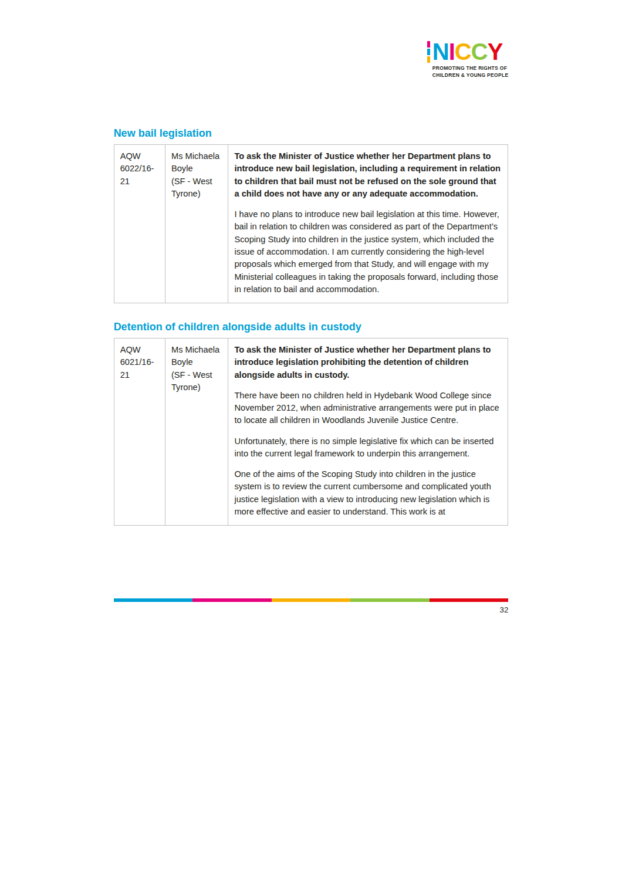NICCY
Promoting the rights of
children & young people
New bail legislation
| AQW 6022/16-21 | Ms Michaela Boyle (SF - West Tyrone) | To ask the Minister of Justice whether her Department plans to introduce new bail legislation, including a requirement in relation to children that bail must not be refused on the sole ground that a child does not have any or any adequate accommodation. I have no plans to introduce new bail legislation at this time. However, bail in relation to children was considered as part of the Department’s Scoping Study into children in the justice system, which included the issue of accommodation. I am currently considering the high-level proposals which emerged from that Study, and will engage with my Ministerial colleagues in taking the proposals forward, including those in relation to bail and accommodation. |
Detention of children alongside adults in custody
| AQW 6021/16-21 | Ms Michaela Boyle (SF - West Tyrone) | To ask the Minister of Justice whether her Department plans to introduce legislation prohibiting the detention of children alongside adults in custody. There have been no children held in Hydebank Wood College since November 2012, when administrative arrangements were put in place to locate all children in Woodlands Juvenile Justice Centre. Unfortunately, there is no simple legislative fix which can be inserted into the current legal framework to underpin this arrangement. One of the aims of the Scoping Study into children in the justice system is to review the current cumbersome and complicated youth justice legislation with a view to introducing new legislation which is more effective and easier to understand. This work is at |
32